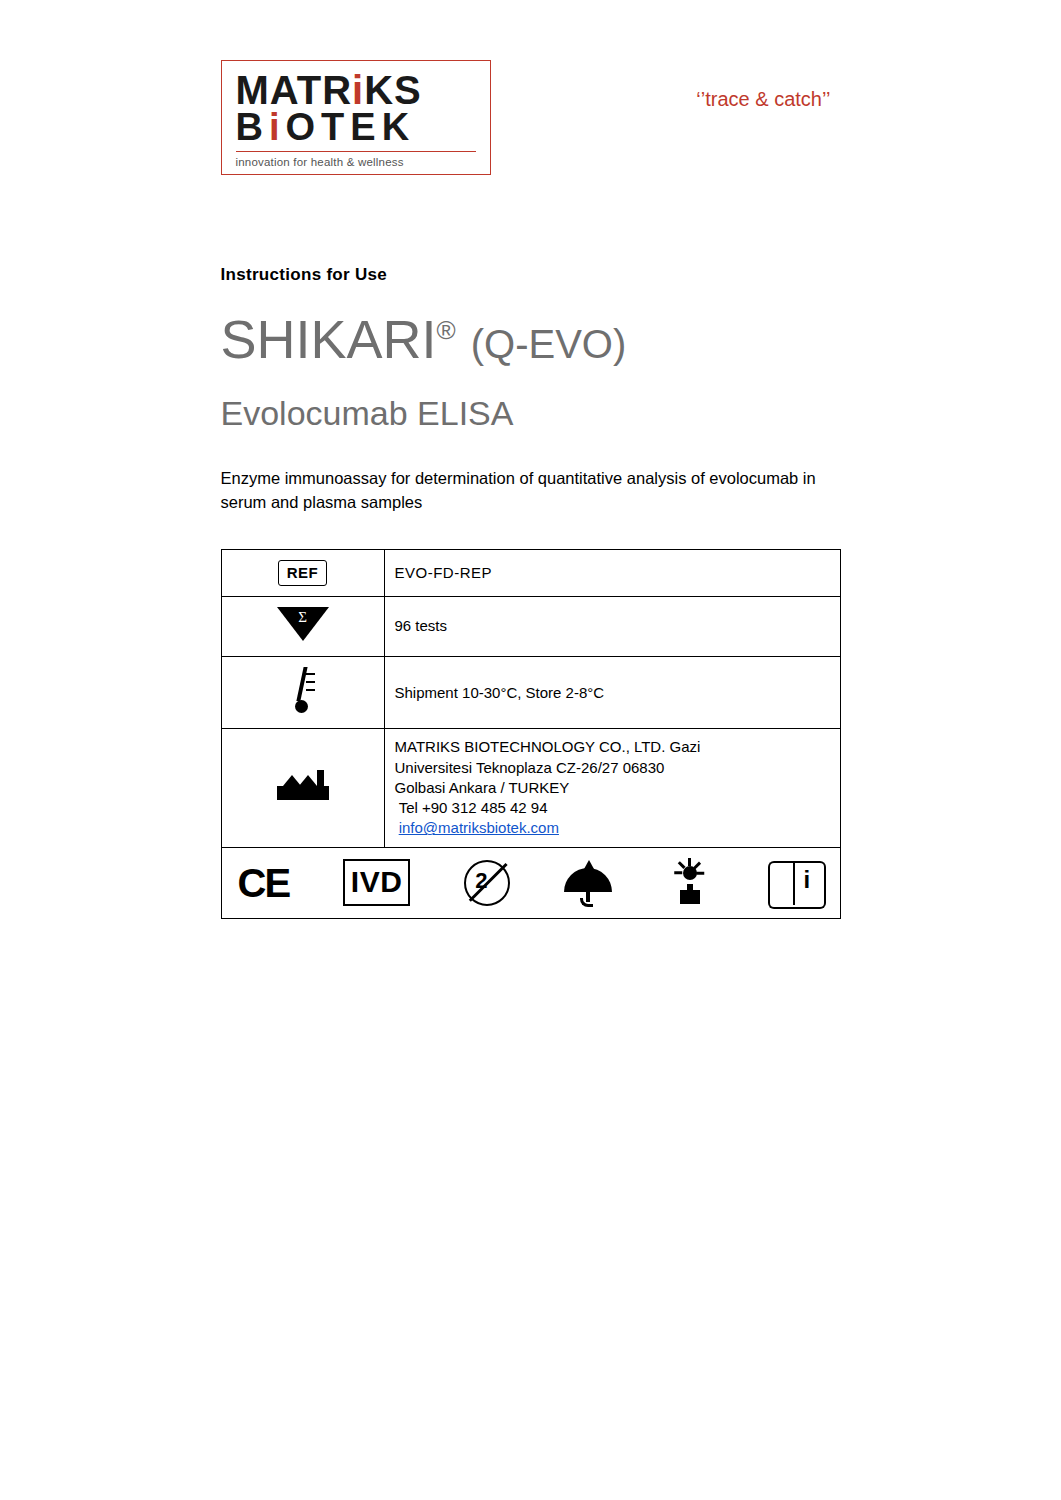MATRi KS
Bi OTEK
innovation for health & wellness
‘’trace & catch’’
Instructions for Use
SHIKARI® (Q-EVO)
Evolocumab ELISA
Enzyme immunoassay for determination of quantitative analysis of evolocumab in serum and plasma samples
| REF | EVO-FD-REP |
| | 96 tests |
| | Shipment 10-30°C, Store 2-8°C |
| | MATRIKS BIOTECHNOLOGY CO., LTD. Gazi Universitesi Teknoplaza CZ-26/27 06830 Golbasi Ankara / TURKEY Tel +90 312 485 42 94 info@matriksbiotek.com |
| CE IVD 2 i |